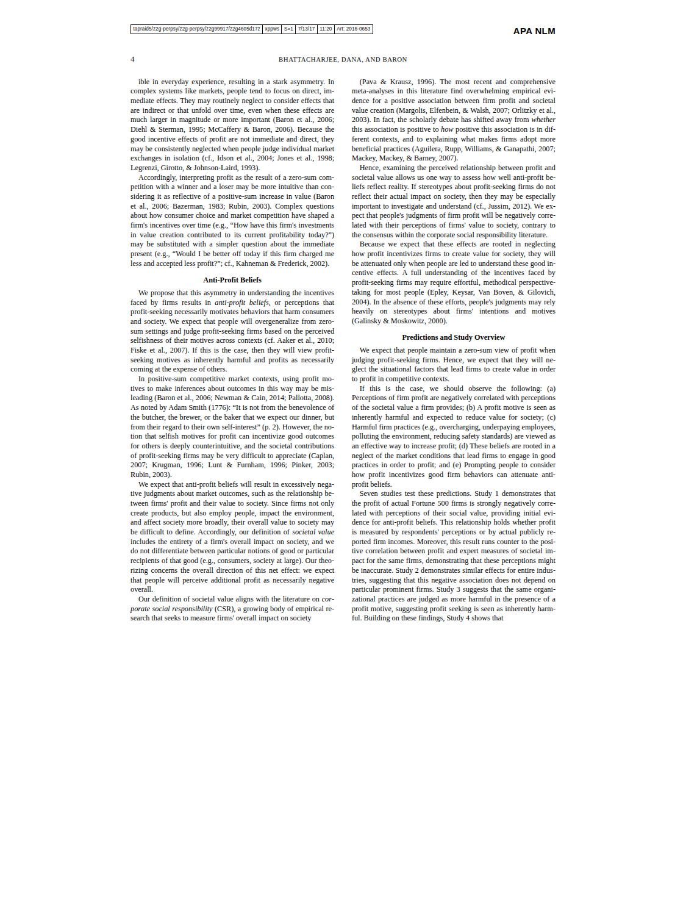tapraid5/z2g-perpsy/z2g-perpsy/z2g99917/z2g4605d17z xppws S=1 7/13/17 11:20 Art: 2016-0653
APA NLM
4
BHATTACHARJEE, DANA, AND BARON
ible in everyday experience, resulting in a stark asymmetry. In complex systems like markets, people tend to focus on direct, immediate effects. They may routinely neglect to consider effects that are indirect or that unfold over time, even when these effects are much larger in magnitude or more important (Baron et al., 2006; Diehl & Sterman, 1995; McCaffery & Baron, 2006). Because the good incentive effects of profit are not immediate and direct, they may be consistently neglected when people judge individual market exchanges in isolation (cf., Idson et al., 2004; Jones et al., 1998; Legrenzi, Girotto, & Johnson-Laird, 1993).
Accordingly, interpreting profit as the result of a zero-sum competition with a winner and a loser may be more intuitive than considering it as reflective of a positive-sum increase in value (Baron et al., 2006; Bazerman, 1983; Rubin, 2003). Complex questions about how consumer choice and market competition have shaped a firm's incentives over time (e.g., “How have this firm's investments in value creation contributed to its current profitability today?”) may be substituted with a simpler question about the immediate present (e.g., “Would I be better off today if this firm charged me less and accepted less profit?”; cf., Kahneman & Frederick, 2002).
Anti-Profit Beliefs
We propose that this asymmetry in understanding the incentives faced by firms results in anti-profit beliefs, or perceptions that profit-seeking necessarily motivates behaviors that harm consumers and society. We expect that people will overgeneralize from zero-sum settings and judge profit-seeking firms based on the perceived selfishness of their motives across contexts (cf. Aaker et al., 2010; Fiske et al., 2007). If this is the case, then they will view profit-seeking motives as inherently harmful and profits as necessarily coming at the expense of others.
In positive-sum competitive market contexts, using profit motives to make inferences about outcomes in this way may be misleading (Baron et al., 2006; Newman & Cain, 2014; Pallotta, 2008). As noted by Adam Smith (1776): “It is not from the benevolence of the butcher, the brewer, or the baker that we expect our dinner, but from their regard to their own self-interest” (p. 2). However, the notion that selfish motives for profit can incentivize good outcomes for others is deeply counterintuitive, and the societal contributions of profit-seeking firms may be very difficult to appreciate (Caplan, 2007; Krugman, 1996; Lunt & Furnham, 1996; Pinker, 2003; Rubin, 2003).
We expect that anti-profit beliefs will result in excessively negative judgments about market outcomes, such as the relationship between firms' profit and their value to society. Since firms not only create products, but also employ people, impact the environment, and affect society more broadly, their overall value to society may be difficult to define. Accordingly, our definition of societal value includes the entirety of a firm's overall impact on society, and we do not differentiate between particular notions of good or particular recipients of that good (e.g., consumers, society at large). Our theorizing concerns the overall direction of this net effect: we expect that people will perceive additional profit as necessarily negative overall.
Our definition of societal value aligns with the literature on corporate social responsibility (CSR), a growing body of empirical research that seeks to measure firms' overall impact on society
(Pava & Krausz, 1996). The most recent and comprehensive meta-analyses in this literature find overwhelming empirical evidence for a positive association between firm profit and societal value creation (Margolis, Elfenbein, & Walsh, 2007; Orlitzky et al., 2003). In fact, the scholarly debate has shifted away from whether this association is positive to how positive this association is in different contexts, and to explaining what makes firms adopt more beneficial practices (Aguilera, Rupp, Williams, & Ganapathi, 2007; Mackey, Mackey, & Barney, 2007).
Hence, examining the perceived relationship between profit and societal value allows us one way to assess how well anti-profit beliefs reflect reality. If stereotypes about profit-seeking firms do not reflect their actual impact on society, then they may be especially important to investigate and understand (cf., Jussim, 2012). We expect that people's judgments of firm profit will be negatively correlated with their perceptions of firms' value to society, contrary to the consensus within the corporate social responsibility literature.
Because we expect that these effects are rooted in neglecting how profit incentivizes firms to create value for society, they will be attenuated only when people are led to understand these good incentive effects. A full understanding of the incentives faced by profit-seeking firms may require effortful, methodical perspective-taking for most people (Epley, Keysar, Van Boven, & Gilovich, 2004). In the absence of these efforts, people's judgments may rely heavily on stereotypes about firms' intentions and motives (Galinsky & Moskowitz, 2000).
Predictions and Study Overview
We expect that people maintain a zero-sum view of profit when judging profit-seeking firms. Hence, we expect that they will neglect the situational factors that lead firms to create value in order to profit in competitive contexts.
If this is the case, we should observe the following: (a) Perceptions of firm profit are negatively correlated with perceptions of the societal value a firm provides; (b) A profit motive is seen as inherently harmful and expected to reduce value for society; (c) Harmful firm practices (e.g., overcharging, underpaying employees, polluting the environment, reducing safety standards) are viewed as an effective way to increase profit; (d) These beliefs are rooted in a neglect of the market conditions that lead firms to engage in good practices in order to profit; and (e) Prompting people to consider how profit incentivizes good firm behaviors can attenuate anti-profit beliefs.
Seven studies test these predictions. Study 1 demonstrates that the profit of actual Fortune 500 firms is strongly negatively correlated with perceptions of their social value, providing initial evidence for anti-profit beliefs. This relationship holds whether profit is measured by respondents' perceptions or by actual publicly reported firm incomes. Moreover, this result runs counter to the positive correlation between profit and expert measures of societal impact for the same firms, demonstrating that these perceptions might be inaccurate. Study 2 demonstrates similar effects for entire industries, suggesting that this negative association does not depend on particular prominent firms. Study 3 suggests that the same organizational practices are judged as more harmful in the presence of a profit motive, suggesting profit seeking is seen as inherently harmful. Building on these findings, Study 4 shows that